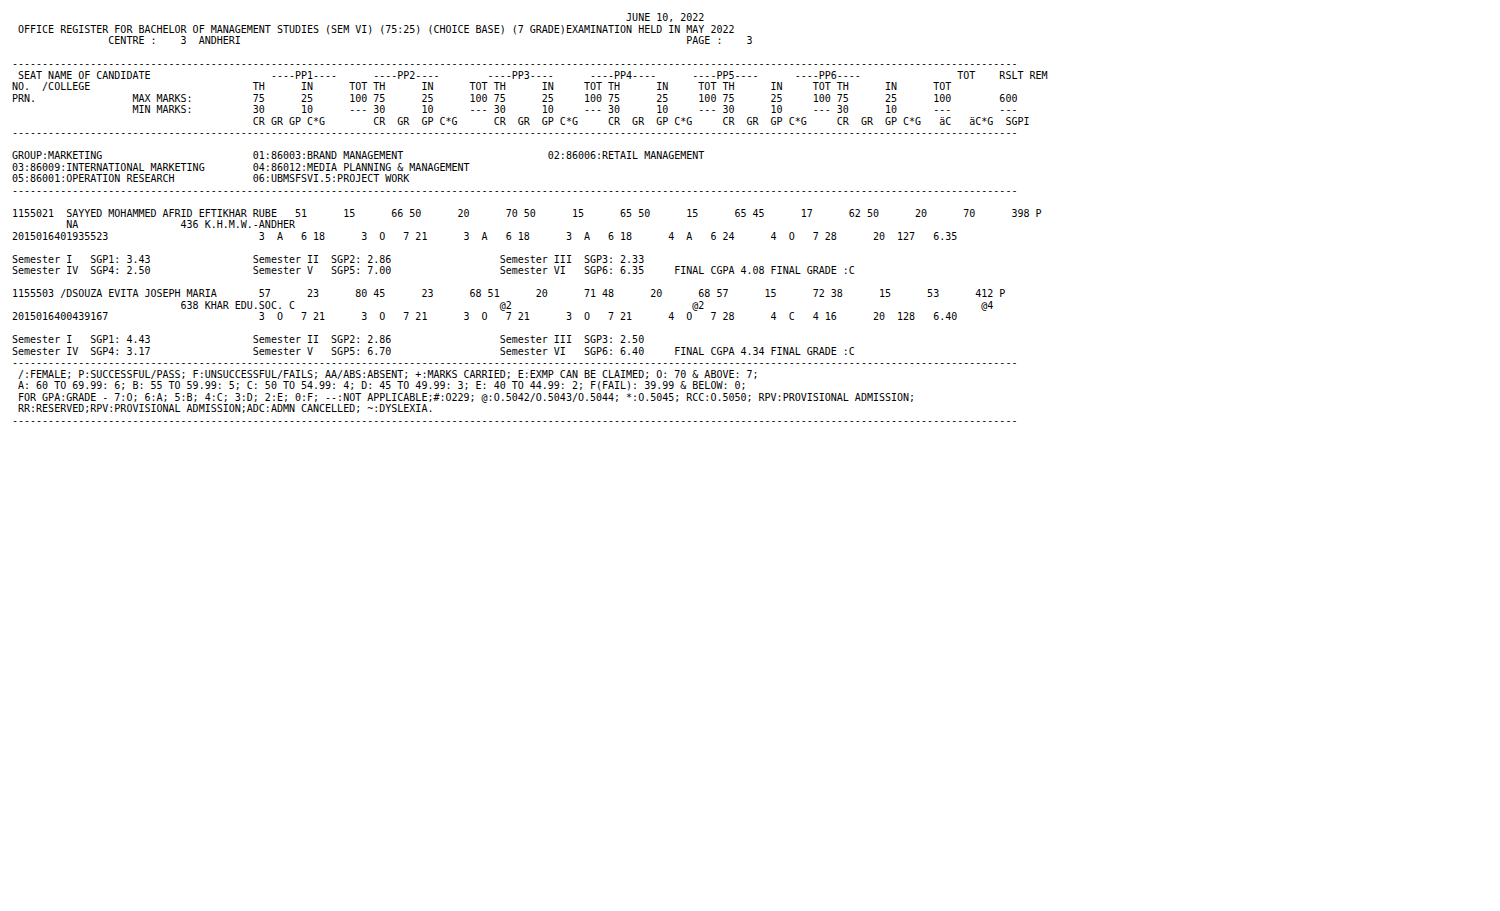JUNE 10, 2022
 OFFICE REGISTER FOR BACHELOR OF MANAGEMENT STUDIES (SEM VI) (75:25) (CHOICE BASE) (7 GRADE)EXAMINATION HELD IN MAY 2022
                CENTRE :    3  ANDHERI                                                                          PAGE :    3

-----------------------------------------------------------------------------------------------------------------------------------------------------------------------
 SEAT NAME OF CANDIDATE                    ----PP1----      ----PP2----        ----PP3----      ----PP4----      ----PP5----      ----PP6----                TOT    RSLT REM
NO.  /COLLEGE                           TH      IN      TOT TH      IN      TOT TH      IN     TOT TH      IN     TOT TH      IN     TOT TH      IN      TOT
PRN.                MAX MARKS:          75      25      100 75      25      100 75      25     100 75      25     100 75      25     100 75      25      100        600
                    MIN MARKS:          30      10      --- 30      10      --- 30      10     --- 30      10     --- 30      10     --- 30      10      ---        ---
                                        CR GR GP C*G        CR  GR  GP C*G      CR  GR  GP C*G     CR  GR  GP C*G     CR  GR  GP C*G     CR  GR  GP C*G   äC   äC*G  SGPI
-----------------------------------------------------------------------------------------------------------------------------------------------------------------------

GROUP:MARKETING                         01:86003:BRAND MANAGEMENT                        02:86006:RETAIL MANAGEMENT
03:86009:INTERNATIONAL MARKETING        04:86012:MEDIA PLANNING & MANAGEMENT
05:86001:OPERATION RESEARCH             06:UBMSFSVI.5:PROJECT WORK
-----------------------------------------------------------------------------------------------------------------------------------------------------------------------

1155021  SAYYED MOHAMMED AFRID EFTIKHAR RUBE   51      15      66 50      20      70 50      15      65 50      15      65 45      17      62 50      20      70      398 P
         NA                 436 K.H.M.W.-ANDHER
2015016401935523                         3  A   6 18      3  O   7 21      3  A   6 18      3  A   6 18      4  A   6 24      4  O   7 28      20  127   6.35

Semester I   SGP1: 3.43                 Semester II  SGP2: 2.86                  Semester III  SGP3: 2.33
Semester IV  SGP4: 2.50                 Semester V   SGP5: 7.00                  Semester VI   SGP6: 6.35     FINAL CGPA 4.08 FINAL GRADE :C

1155503 /DSOUZA EVITA JOSEPH MARIA       57      23      80 45      23      68 51      20      71 48      20      68 57      15      72 38      15      53      412 P
                            638 KHAR EDU.SOC. C                                  @2                              @2                                              @4
2015016400439167                         3  O   7 21      3  O   7 21      3  O   7 21      3  O   7 21      4  O   7 28      4  C   4 16      20  128   6.40

Semester I   SGP1: 4.43                 Semester II  SGP2: 2.86                  Semester III  SGP3: 2.50
Semester IV  SGP4: 3.17                 Semester V   SGP5: 6.70                  Semester VI   SGP6: 6.40     FINAL CGPA 4.34 FINAL GRADE :C
-----------------------------------------------------------------------------------------------------------------------------------------------------------------------
 /:FEMALE; P:SUCCESSFUL/PASS; F:UNSUCCESSFUL/FAILS; AA/ABS:ABSENT; +:MARKS CARRIED; E:EXMP CAN BE CLAIMED; O: 70 & ABOVE: 7;
 A: 60 TO 69.99: 6; B: 55 TO 59.99: 5; C: 50 TO 54.99: 4; D: 45 TO 49.99: 3; E: 40 TO 44.99: 2; F(FAIL): 39.99 & BELOW: 0;
 FOR GPA:GRADE - 7:O; 6:A; 5:B; 4:C; 3:D; 2:E; 0:F; --:NOT APPLICABLE;#:O229; @:O.5042/O.5043/O.5044; *:O.5045; RCC:O.5050; RPV:PROVISIONAL ADMISSION;
 RR:RESERVED;RPV:PROVISIONAL ADMISSION;ADC:ADMN CANCELLED; ~:DYSLEXIA.
-----------------------------------------------------------------------------------------------------------------------------------------------------------------------